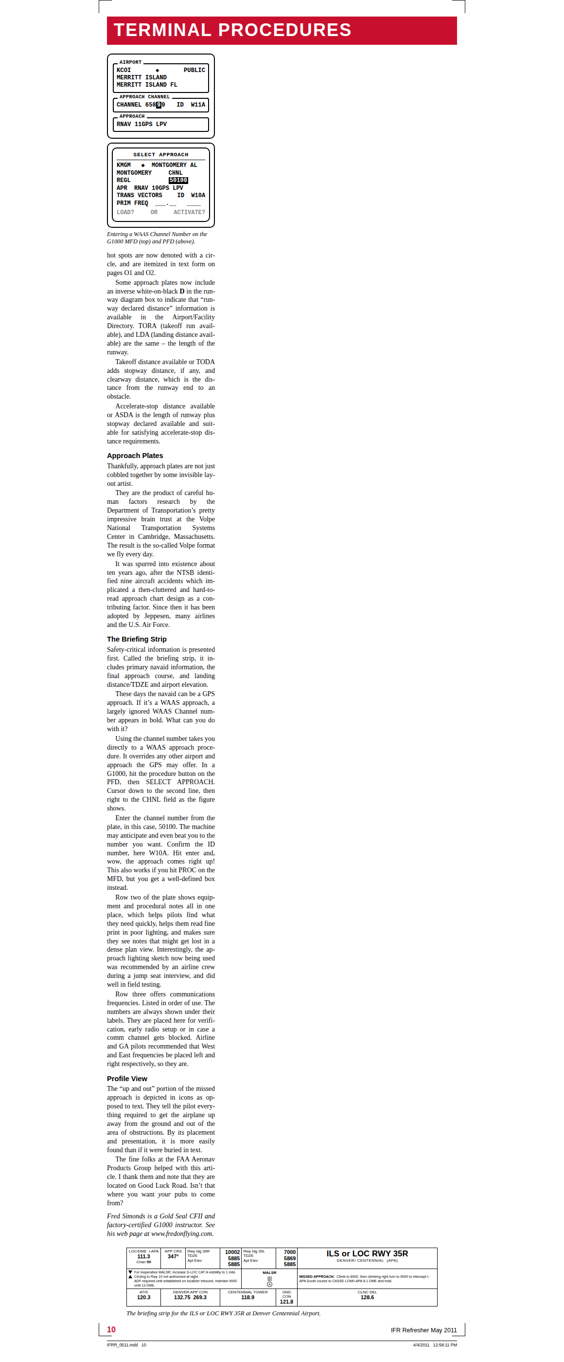Terminal Procedures
AIRPORT
KCOI◆PUBLIC
MERRITT ISLAND
MERRITT ISLAND FL
APPROACH CHANNEL
CHANNEL 65899 ID W11A
APPROACH
RNAV 11GPS LPV
SELECT APPROACH
KMGM ◆ MONTGOMERY AL
MONTGOMERY REGL CHNL 50100
APR RNAV 10GPS LPV
TRANS VECTORS ID W10A
PRIM FREQ ___.__ ____
LOAD? OR ACTIVATE?
Entering a WAAS Channel Number on the G1000 MFD (top) and PFD (above).
hot spots are now denoted with a circle, and are itemized in text form on pages O1 and O2.
Some approach plates now include an inverse white-on-black D in the runway diagram box to indicate that “runway declared distance” information is available in the Airport/Facility Directory. TORA (takeoff run available), and LDA (landing distance available) are the same – the length of the runway.
Takeoff distance available or TODA adds stopway distance, if any, and clearway distance, which is the distance from the runway end to an obstacle.
Accelerate-stop distance available or ASDA is the length of runway plus stopway declared available and suitable for satisfying accelerate-stop distance requirements.
Approach Plates
Thankfully, approach plates are not just cobbled together by some invisible layout artist.
They are the product of careful human factors research by the Department of Transportation’s pretty impressive brain trust at the Volpe National Transportation Systems Center in Cambridge, Massachusetts. The result is the so-called Volpe format we fly every day.
It was spurred into existence about ten years ago, after the NTSB identified nine aircraft accidents which implicated a then-cluttered and hard-to-read approach chart design as a contributing factor. Since then it has been adopted by Jeppesen, many airlines and the U.S. Air Force.
The Briefing Strip
Safety-critical information is presented first. Called the briefing strip, it includes primary navaid information, the final approach course, and landing distance/TDZE and airport elevation.
These days the navaid can be a GPS approach. If it’s a WAAS approach, a largely ignored WAAS Channel number appears in bold. What can you do with it?
Using the channel number takes you directly to a WAAS approach procedure. It overrides any other airport and approach the GPS may offer. In a G1000, hit the procedure button on the PFD, then SELECT APPROACH. Cursor down to the second line, then right to the CHNL field as the figure shows.
Enter the channel number from the plate, in this case, 50100. The machine may anticipate and even beat you to the number you want. Confirm the ID number, here W10A. Hit enter and, wow, the approach comes right up! This also works if you hit PROC on the MFD, but you get a well-defined box instead.
Row two of the plate shows equipment and procedural notes all in one place, which helps pilots find what they need quickly, helps them read fine print in poor lighting, and makes sure they see notes that might get lost in a dense plan view. Interestingly, the approach lighting sketch now being used was recommended by an airline crew during a jump seat interview, and did well in field testing.
Row three offers communications frequencies. Listed in order of use. The numbers are always shown under their labels. They are placed here for verification, early radio setup or in case a comm channel gets blocked. Airline and GA pilots recommended that West and East frequencies be placed left and right respectively, so they are.
Profile View
The “up and out” portion of the missed approach is depicted in icons as opposed to text. They tell the pilot everything required to get the airplane up away from the ground and out of the area of obstructions. By its placement and presentation, it is more easily found than if it were buried in text.
The fine folks at the FAA Aeronav Products Group helped with this article. I thank them and note that they are located on Good Luck Road. Isn’t that where you want your pubs to come from?
Fred Simonds is a Gold Seal CFII and factory-certified G1000 instructor. See his web page at www.fredonflying.com.
| LOC/DME I-APA 111.3 Chan 50 | APP CRS 347° | Rwy Idg 35R TDZE Apt Elev | 10002 5885 5885 | Rwy Idg 35L TDZE Apt Elev | 7000 5869 5885 | ILS or LOC RWY 35R DENVER/ CENTENNIAL (APA) |
| For inoperative MALSR, increase S-LOC CAT A visibility to 1 mile. Circling to Rwy 10 not authorized at night. ADF required until established on localizer inbound, maintain 9000 until 13 DME. | MALSR A | MISSED APPROACH: Climb to 6900, then climbing right turn to 9000 to intercept I-APA South course to CASSE LOM/I-APA 8.1 DME and hold. |
| ATIS 120.3 | DENVER APP CON 132.75 269.3 | CENTENNIAL TOWER 118.9 | GND CON 121.8 | CLNC DEL 128.6 |
The briefing strip for the ILS or LOC RWY 35R at Denver Centennial Airport.
10
IFR Refresher May 2011
IFRR_0511.indd 10 4/4/2011 12:58:11 PM